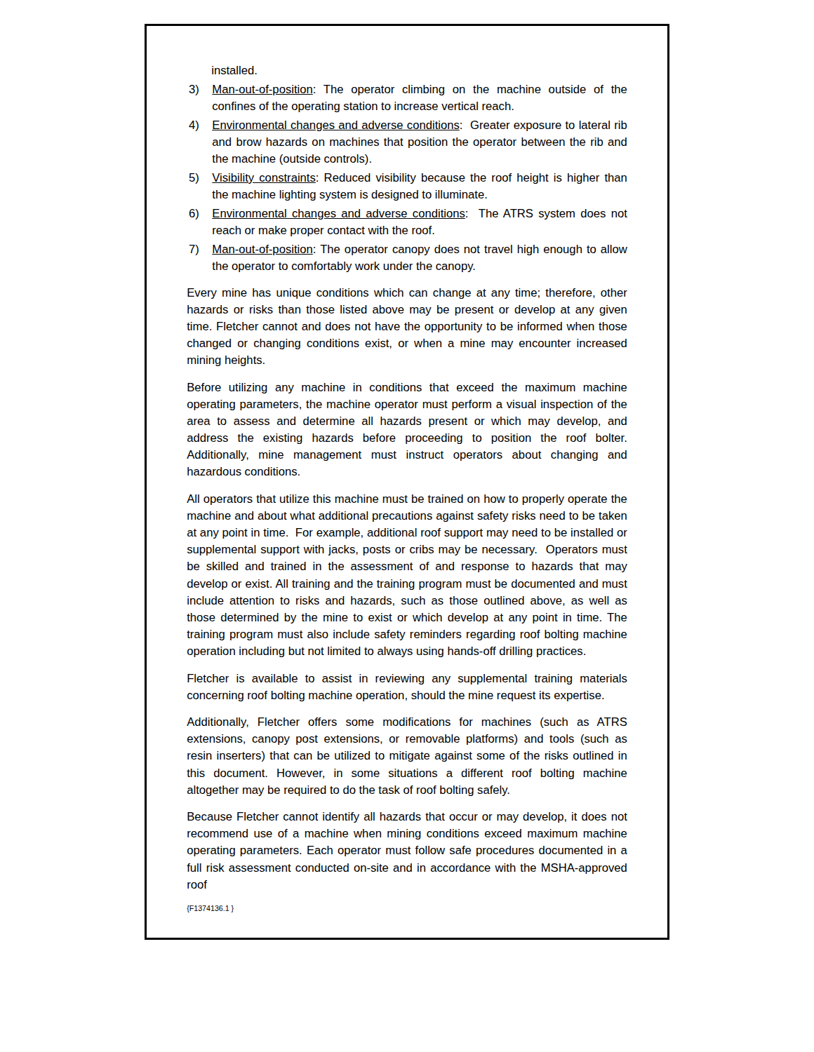installed.
Man-out-of-position: The operator climbing on the machine outside of the confines of the operating station to increase vertical reach.
Environmental changes and adverse conditions: Greater exposure to lateral rib and brow hazards on machines that position the operator between the rib and the machine (outside controls).
Visibility constraints: Reduced visibility because the roof height is higher than the machine lighting system is designed to illuminate.
Environmental changes and adverse conditions: The ATRS system does not reach or make proper contact with the roof.
Man-out-of-position: The operator canopy does not travel high enough to allow the operator to comfortably work under the canopy.
Every mine has unique conditions which can change at any time; therefore, other hazards or risks than those listed above may be present or develop at any given time. Fletcher cannot and does not have the opportunity to be informed when those changed or changing conditions exist, or when a mine may encounter increased mining heights.
Before utilizing any machine in conditions that exceed the maximum machine operating parameters, the machine operator must perform a visual inspection of the area to assess and determine all hazards present or which may develop, and address the existing hazards before proceeding to position the roof bolter. Additionally, mine management must instruct operators about changing and hazardous conditions.
All operators that utilize this machine must be trained on how to properly operate the machine and about what additional precautions against safety risks need to be taken at any point in time. For example, additional roof support may need to be installed or supplemental support with jacks, posts or cribs may be necessary. Operators must be skilled and trained in the assessment of and response to hazards that may develop or exist. All training and the training program must be documented and must include attention to risks and hazards, such as those outlined above, as well as those determined by the mine to exist or which develop at any point in time. The training program must also include safety reminders regarding roof bolting machine operation including but not limited to always using hands-off drilling practices.
Fletcher is available to assist in reviewing any supplemental training materials concerning roof bolting machine operation, should the mine request its expertise.
Additionally, Fletcher offers some modifications for machines (such as ATRS extensions, canopy post extensions, or removable platforms) and tools (such as resin inserters) that can be utilized to mitigate against some of the risks outlined in this document. However, in some situations a different roof bolting machine altogether may be required to do the task of roof bolting safely.
Because Fletcher cannot identify all hazards that occur or may develop, it does not recommend use of a machine when mining conditions exceed maximum machine operating parameters. Each operator must follow safe procedures documented in a full risk assessment conducted on-site and in accordance with the MSHA-approved roof
{F1374136.1 }